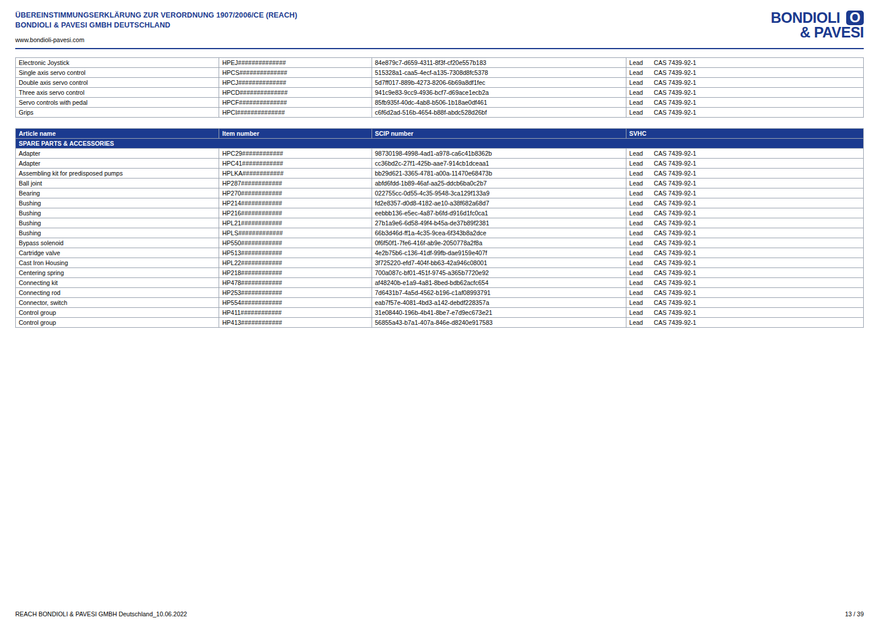ÜBEREINSTIMMUNGSERKLÄRUNG ZUR VERORDNUNG 1907/2006/CE (REACH)
BONDIOLI & PAVESI GMBH DEUTSCHLAND
www.bondioli-pavesi.com
BONDIOLI O
& PAVESI
| Electronic Joystick | HPEJ############## | 84e879c7-d659-4311-8f3f-cf20e557b183 | Lead CAS 7439-92-1 |
| Single axis servo control | HPCS############## | 515328a1-caa5-4ecf-a135-7308d8fc5378 | Lead CAS 7439-92-1 |
| Double axis servo control | HPCJ############## | 5d7ff017-889b-4273-8206-6b69a8df1fec | Lead CAS 7439-92-1 |
| Three axis servo control | HPCD############## | 941c9e83-9cc9-4936-bcf7-d69ace1ecb2a | Lead CAS 7439-92-1 |
| Servo controls with pedal | HPCF############## | 85fb935f-40dc-4ab8-b506-1b18ae0df461 | Lead CAS 7439-92-1 |
| Grips | HPCI############## | c6f6d2ad-516b-4654-b88f-abdc528d26bf | Lead CAS 7439-92-1 |
| SPARE PARTS & ACCESSORIES |
| Article name | Item number | SCIP number | SVHC |
| Adapter | HPC29############ | 98730198-4998-4ad1-a978-ca6c41b8362b | Lead CAS 7439-92-1 |
| Adapter | HPC41############ | cc36bd2c-27f1-425b-aae7-914cb1dceaa1 | Lead CAS 7439-92-1 |
| Assembling kit for predisposed pumps | HPLKA############ | bb29d621-3365-4781-a00a-11470e68473b | Lead CAS 7439-92-1 |
| Ball joint | HP287############ | abfd6fdd-1b89-46af-aa25-ddcb6ba0c2b7 | Lead CAS 7439-92-1 |
| Bearing | HP270############ | 022755cc-0d55-4c35-9548-3ca129f133a9 | Lead CAS 7439-92-1 |
| Bushing | HP214############ | fd2e8357-d0d8-4182-ae10-a38f682a68d7 | Lead CAS 7439-92-1 |
| Bushing | HP216############ | eebbb136-e5ec-4a87-b6fd-d916d1fc0ca1 | Lead CAS 7439-92-1 |
| Bushing | HPL21############ | 27b1a9e6-6d58-49f4-b45a-de37b89f2381 | Lead CAS 7439-92-1 |
| Bushing | HPLS############# | 66b3d46d-ff1a-4c35-9cea-6f343b8a2dce | Lead CAS 7439-92-1 |
| Bypass solenoid | HP550############ | 0f6f50f1-7fe6-416f-ab9e-2050778a2f8a | Lead CAS 7439-92-1 |
| Cartridge valve | HP513############ | 4e2b75b6-c136-41df-99fb-dae9159e407f | Lead CAS 7439-92-1 |
| Cast Iron Housing | HPL22############ | 3f725220-efd7-404f-bb63-42a946c08001 | Lead CAS 7439-92-1 |
| Centering spring | HP218############ | 700a087c-bf01-451f-9745-a365b7720e92 | Lead CAS 7439-92-1 |
| Connecting kit | HP478############ | af48240b-e1a9-4a81-8bed-bdb62acfc654 | Lead CAS 7439-92-1 |
| Connecting rod | HP253############ | 7d6431b7-4a5d-4562-b196-c1af08993791 | Lead CAS 7439-92-1 |
| Connector, switch | HP554############ | eab7f57e-4081-4bd3-a142-debdf228357a | Lead CAS 7439-92-1 |
| Control group | HP411############ | 31e08440-196b-4b41-8be7-e7d9ec673e21 | Lead CAS 7439-92-1 |
| Control group | HP413############ | 56855a43-b7a1-407a-846e-d8240e917583 | Lead CAS 7439-92-1 |
REACH BONDIOLI & PAVESI GMBH Deutschland_10.06.2022
13 / 39